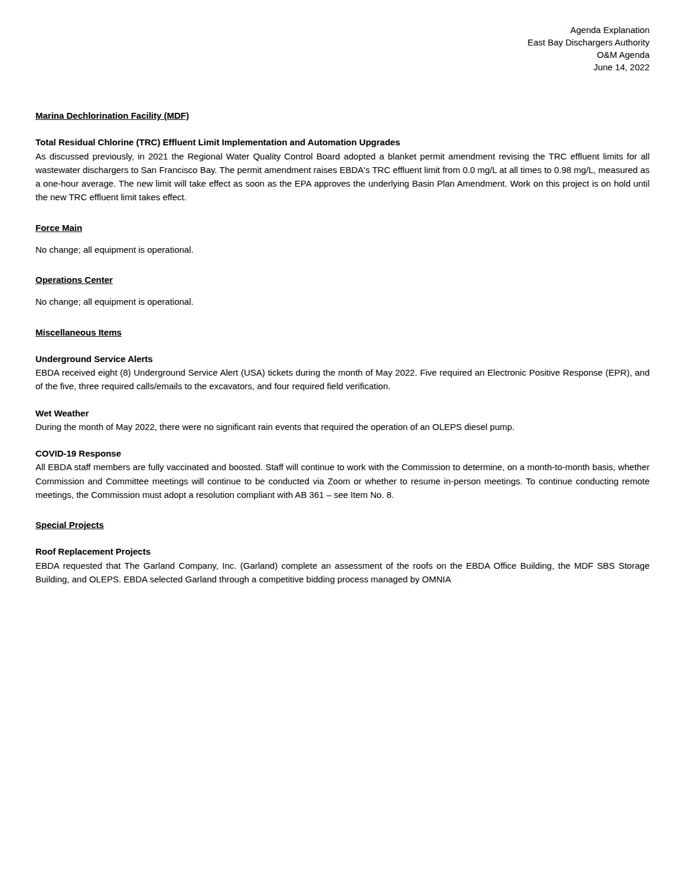Agenda Explanation
East Bay Dischargers Authority
O&M Agenda
June 14, 2022
Marina Dechlorination Facility (MDF)
Total Residual Chlorine (TRC) Effluent Limit Implementation and Automation Upgrades
As discussed previously, in 2021 the Regional Water Quality Control Board adopted a blanket permit amendment revising the TRC effluent limits for all wastewater dischargers to San Francisco Bay. The permit amendment raises EBDA's TRC effluent limit from 0.0 mg/L at all times to 0.98 mg/L, measured as a one-hour average. The new limit will take effect as soon as the EPA approves the underlying Basin Plan Amendment. Work on this project is on hold until the new TRC effluent limit takes effect.
Force Main
No change; all equipment is operational.
Operations Center
No change; all equipment is operational.
Miscellaneous Items
Underground Service Alerts
EBDA received eight (8) Underground Service Alert (USA) tickets during the month of May 2022. Five required an Electronic Positive Response (EPR), and of the five, three required calls/emails to the excavators, and four required field verification.
Wet Weather
During the month of May 2022, there were no significant rain events that required the operation of an OLEPS diesel pump.
COVID-19 Response
All EBDA staff members are fully vaccinated and boosted. Staff will continue to work with the Commission to determine, on a month-to-month basis, whether Commission and Committee meetings will continue to be conducted via Zoom or whether to resume in-person meetings. To continue conducting remote meetings, the Commission must adopt a resolution compliant with AB 361 – see Item No. 8.
Special Projects
Roof Replacement Projects
EBDA requested that The Garland Company, Inc. (Garland) complete an assessment of the roofs on the EBDA Office Building, the MDF SBS Storage Building, and OLEPS. EBDA selected Garland through a competitive bidding process managed by OMNIA